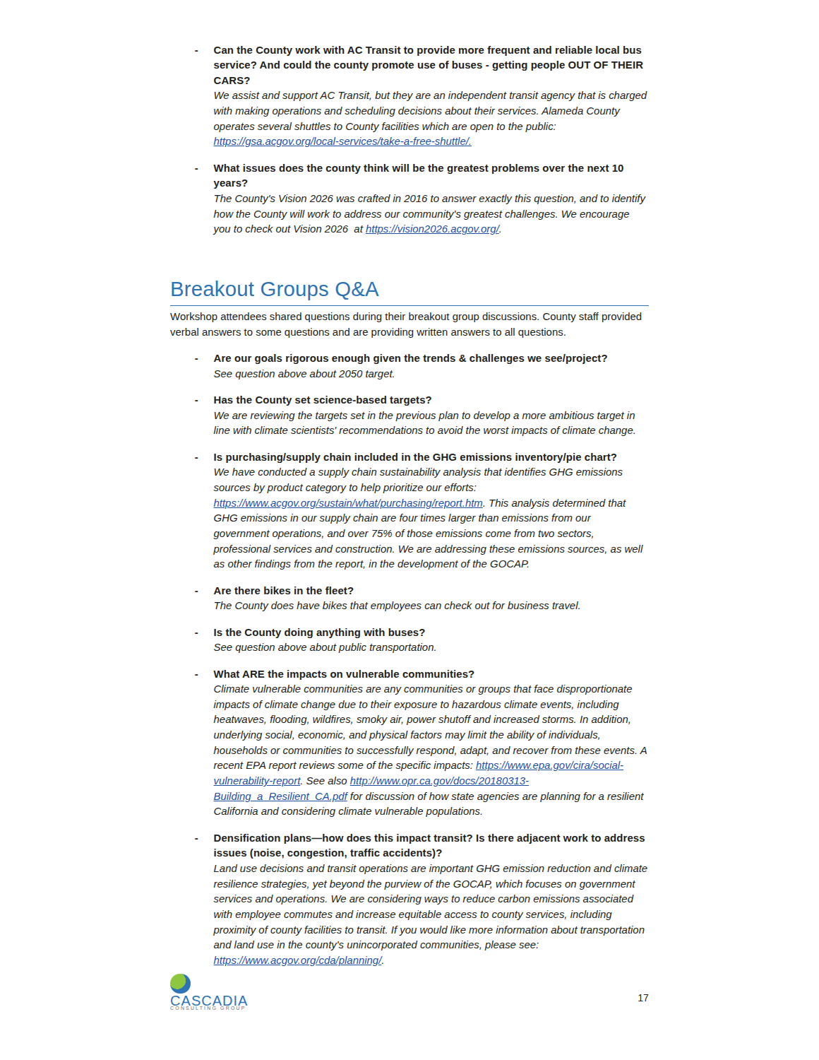Can the County work with AC Transit to provide more frequent and reliable local bus service? And could the county promote use of buses - getting people OUT OF THEIR CARS?
We assist and support AC Transit, but they are an independent transit agency that is charged with making operations and scheduling decisions about their services. Alameda County operates several shuttles to County facilities which are open to the public: https://gsa.acgov.org/local-services/take-a-free-shuttle/.
What issues does the county think will be the greatest problems over the next 10 years?
The County's Vision 2026 was crafted in 2016 to answer exactly this question, and to identify how the County will work to address our community's greatest challenges. We encourage you to check out Vision 2026 at https://vision2026.acgov.org/.
Breakout Groups Q&A
Workshop attendees shared questions during their breakout group discussions. County staff provided verbal answers to some questions and are providing written answers to all questions.
Are our goals rigorous enough given the trends & challenges we see/project?
See question above about 2050 target.
Has the County set science-based targets?
We are reviewing the targets set in the previous plan to develop a more ambitious target in line with climate scientists' recommendations to avoid the worst impacts of climate change.
Is purchasing/supply chain included in the GHG emissions inventory/pie chart?
We have conducted a supply chain sustainability analysis that identifies GHG emissions sources by product category to help prioritize our efforts: https://www.acgov.org/sustain/what/purchasing/report.htm. This analysis determined that GHG emissions in our supply chain are four times larger than emissions from our government operations, and over 75% of those emissions come from two sectors, professional services and construction. We are addressing these emissions sources, as well as other findings from the report, in the development of the GOCAP.
Are there bikes in the fleet?
The County does have bikes that employees can check out for business travel.
Is the County doing anything with buses?
See question above about public transportation.
What ARE the impacts on vulnerable communities?
Climate vulnerable communities are any communities or groups that face disproportionate impacts of climate change due to their exposure to hazardous climate events, including heatwaves, flooding, wildfires, smoky air, power shutoff and increased storms. In addition, underlying social, economic, and physical factors may limit the ability of individuals, households or communities to successfully respond, adapt, and recover from these events. A recent EPA report reviews some of the specific impacts: https://www.epa.gov/cira/social-vulnerability-report. See also http://www.opr.ca.gov/docs/20180313-Building_a_Resilient_CA.pdf for discussion of how state agencies are planning for a resilient California and considering climate vulnerable populations.
Densification plans—how does this impact transit? Is there adjacent work to address issues (noise, congestion, traffic accidents)?
Land use decisions and transit operations are important GHG emission reduction and climate resilience strategies, yet beyond the purview of the GOCAP, which focuses on government services and operations. We are considering ways to reduce carbon emissions associated with employee commutes and increase equitable access to county services, including proximity of county facilities to transit. If you would like more information about transportation and land use in the county's unincorporated communities, please see: https://www.acgov.org/cda/planning/.
17
CASCADIA
CONSULTING GROUP